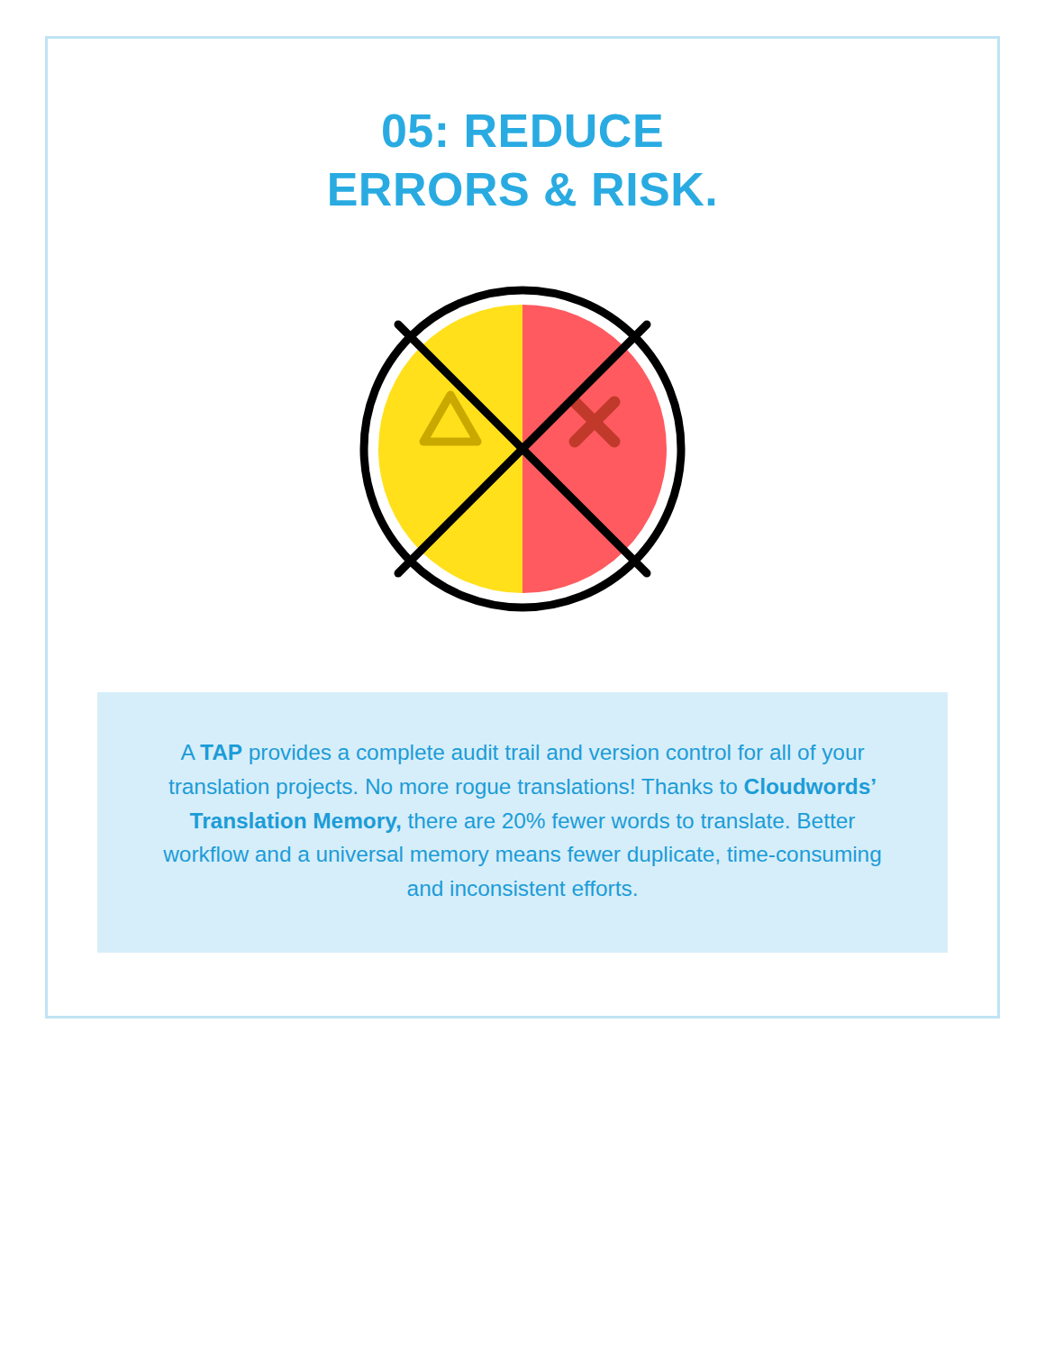05: Reduce Errors & Risk.
A TAP provides a complete audit trail and version control for all of your translation projects. No more rogue translations! Thanks to Cloudwords’ Translation Memory, there are 20% fewer words to translate. Better workflow and a universal memory means fewer duplicate, time-consuming and inconsistent efforts.